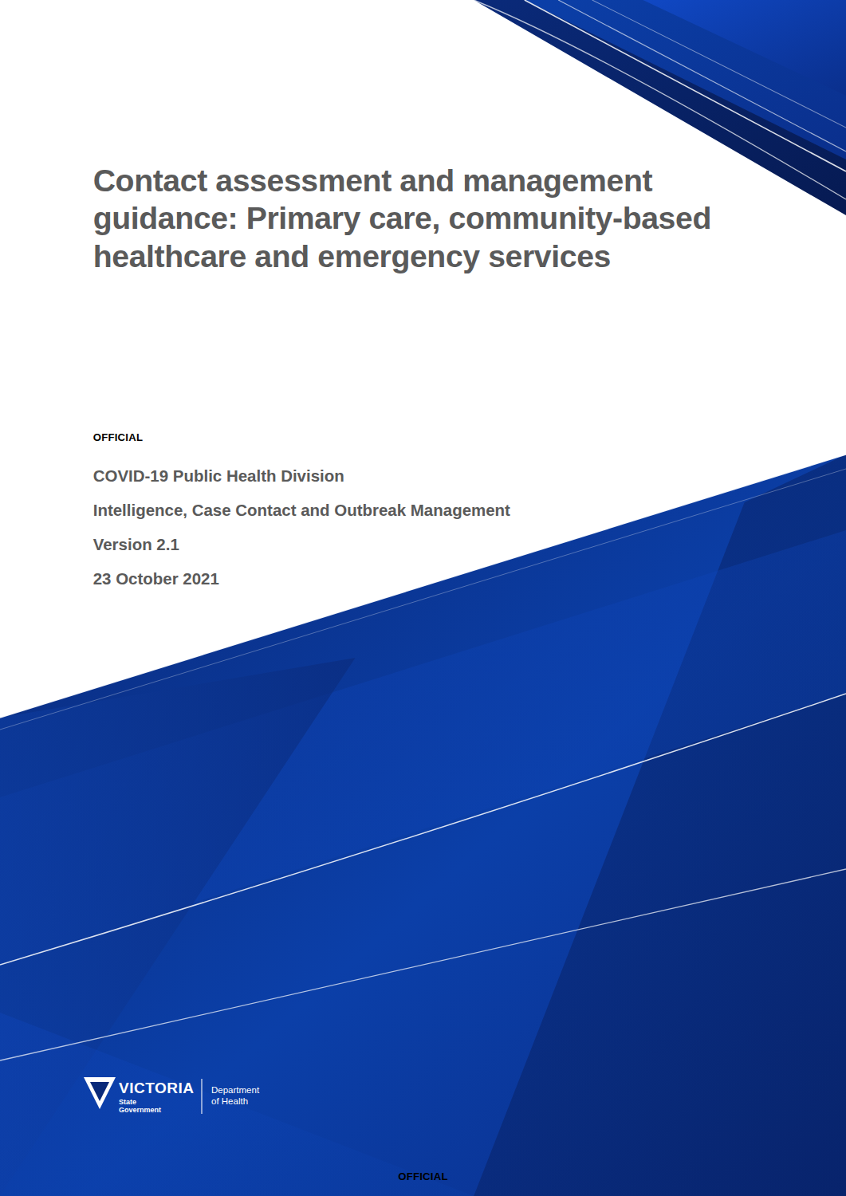Contact assessment and management guidance: Primary care, community-based healthcare and emergency services
OFFICIAL
COVID-19 Public Health Division
Intelligence, Case Contact and Outbreak Management
Version 2.1
23 October 2021
VICTORIA State Government Department of Health
OFFICIAL